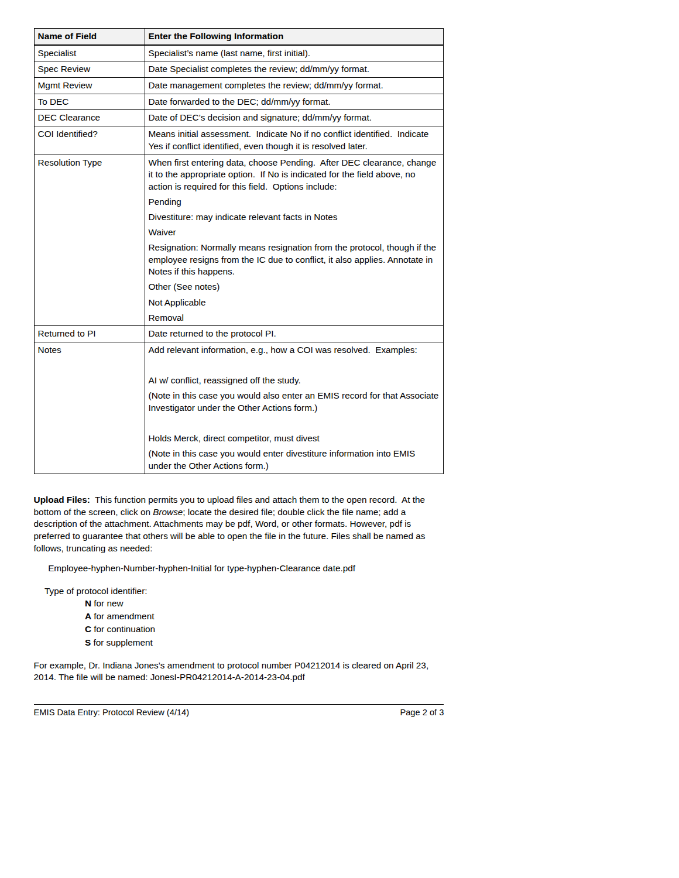| Name of Field | Enter the Following Information |
| --- | --- |
| Specialist | Specialist’s name (last name, first initial). |
| Spec Review | Date Specialist completes the review; dd/mm/yy format. |
| Mgmt Review | Date management completes the review; dd/mm/yy format. |
| To DEC | Date forwarded to the DEC; dd/mm/yy format. |
| DEC Clearance | Date of DEC’s decision and signature; dd/mm/yy format. |
| COI Identified? | Means initial assessment. Indicate No if no conflict identified. Indicate Yes if conflict identified, even though it is resolved later. |
| Resolution Type | When first entering data, choose Pending. After DEC clearance, change it to the appropriate option. If No is indicated for the field above, no action is required for this field. Options include: Pending Divestiture: may indicate relevant facts in Notes Waiver Resignation: Normally means resignation from the protocol, though if the employee resigns from the IC due to conflict, it also applies. Annotate in Notes if this happens. Other (See notes) Not Applicable Removal |
| Returned to PI | Date returned to the protocol PI. |
| Notes | Add relevant information, e.g., how a COI was resolved. Examples: AI w/ conflict, reassigned off the study. (Note in this case you would also enter an EMIS record for that Associate Investigator under the Other Actions form.) Holds Merck, direct competitor, must divest (Note in this case you would enter divestiture information into EMIS under the Other Actions form.) |
Upload Files: This function permits you to upload files and attach them to the open record. At the bottom of the screen, click on Browse; locate the desired file; double click the file name; add a description of the attachment. Attachments may be pdf, Word, or other formats. However, pdf is preferred to guarantee that others will be able to open the file in the future. Files shall be named as follows, truncating as needed:
Employee-hyphen-Number-hyphen-Initial for type-hyphen-Clearance date.pdf
Type of protocol identifier:
N for new
A for amendment
C for continuation
S for supplement
For example, Dr. Indiana Jones’s amendment to protocol number P04212014 is cleared on April 23, 2014. The file will be named: JonesI-PR04212014-A-2014-23-04.pdf
EMIS Data Entry: Protocol Review (4/14) Page 2 of 3